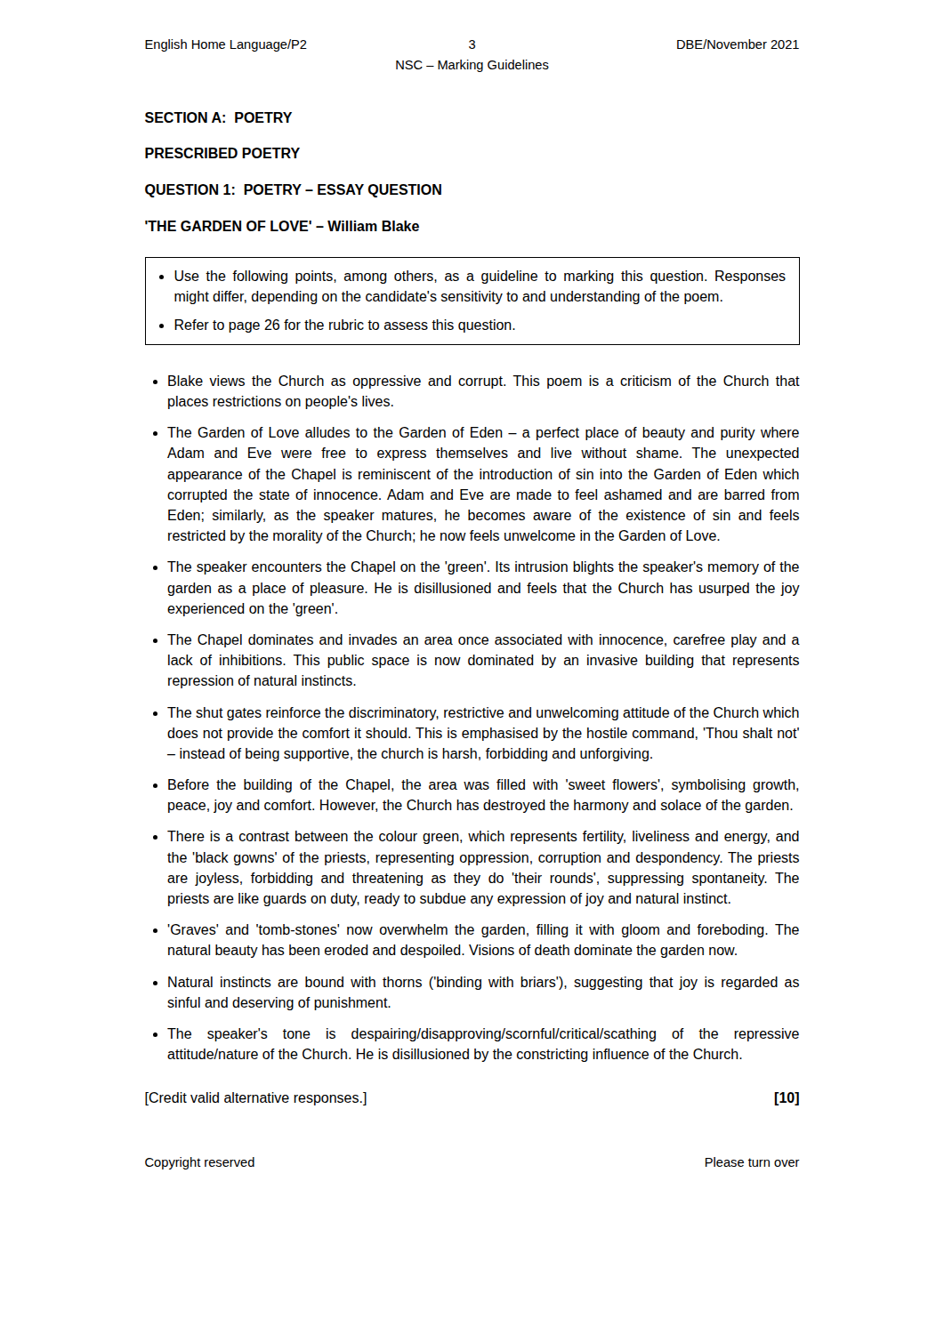English Home Language/P2
3
DBE/November 2021
NSC – Marking Guidelines
SECTION A: POETRY
PRESCRIBED POETRY
QUESTION 1: POETRY – ESSAY QUESTION
'THE GARDEN OF LOVE' – William Blake
Use the following points, among others, as a guideline to marking this question. Responses might differ, depending on the candidate's sensitivity to and understanding of the poem.
Refer to page 26 for the rubric to assess this question.
Blake views the Church as oppressive and corrupt. This poem is a criticism of the Church that places restrictions on people's lives.
The Garden of Love alludes to the Garden of Eden – a perfect place of beauty and purity where Adam and Eve were free to express themselves and live without shame. The unexpected appearance of the Chapel is reminiscent of the introduction of sin into the Garden of Eden which corrupted the state of innocence. Adam and Eve are made to feel ashamed and are barred from Eden; similarly, as the speaker matures, he becomes aware of the existence of sin and feels restricted by the morality of the Church; he now feels unwelcome in the Garden of Love.
The speaker encounters the Chapel on the 'green'. Its intrusion blights the speaker's memory of the garden as a place of pleasure. He is disillusioned and feels that the Church has usurped the joy experienced on the 'green'.
The Chapel dominates and invades an area once associated with innocence, carefree play and a lack of inhibitions. This public space is now dominated by an invasive building that represents repression of natural instincts.
The shut gates reinforce the discriminatory, restrictive and unwelcoming attitude of the Church which does not provide the comfort it should. This is emphasised by the hostile command, 'Thou shalt not' – instead of being supportive, the church is harsh, forbidding and unforgiving.
Before the building of the Chapel, the area was filled with 'sweet flowers', symbolising growth, peace, joy and comfort. However, the Church has destroyed the harmony and solace of the garden.
There is a contrast between the colour green, which represents fertility, liveliness and energy, and the 'black gowns' of the priests, representing oppression, corruption and despondency. The priests are joyless, forbidding and threatening as they do 'their rounds', suppressing spontaneity. The priests are like guards on duty, ready to subdue any expression of joy and natural instinct.
'Graves' and 'tomb-stones' now overwhelm the garden, filling it with gloom and foreboding. The natural beauty has been eroded and despoiled. Visions of death dominate the garden now.
Natural instincts are bound with thorns ('binding with briars'), suggesting that joy is regarded as sinful and deserving of punishment.
The speaker's tone is despairing/disapproving/scornful/critical/scathing of the repressive attitude/nature of the Church. He is disillusioned by the constricting influence of the Church.
[Credit valid alternative responses.] [10]
Copyright reserved Please turn over